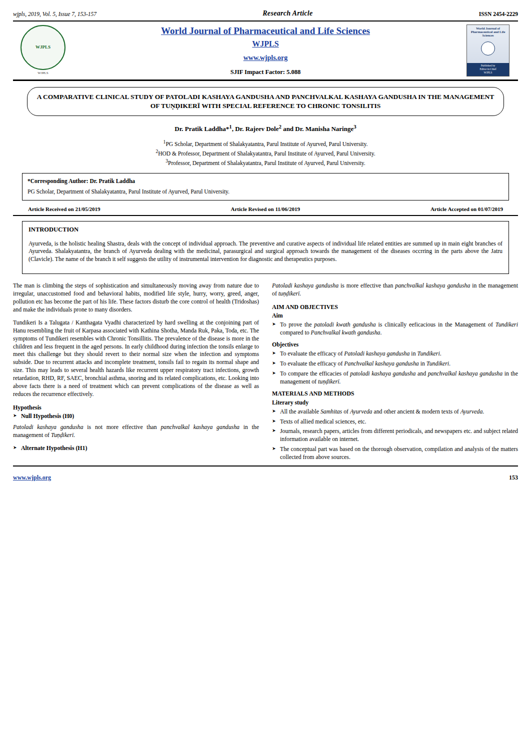wjpls, 2019, Vol. 5, Issue 7, 153-157
Research Article
ISSN 2454-2229
WJPLS
WJPLS
World Journal of Pharmaceutical and Life Sciences
WJPLS
www.wjpls.org
SJIF Impact Factor: 5.088
World Journal of Pharmaceutical and Life Sciences
Published by
Editor in Chief
WJPLS
A Comparative Clinical Study of Patoladi Kashaya Gandusha and Panchvalkal Kashaya Gandusha in the Management of Tuṇḍikerī with Special Reference to Chronic Tonsilitis
Dr. Pratik Laddha*1, Dr. Rajeev Dole2 and Dr. Manisha Naringe3
1PG Scholar, Department of Shalakyatantra, Parul Institute of Ayurved, Parul University.
2HOD & Professor, Department of Shalakyatantra, Parul Institute of Ayurved, Parul University.
3Professor, Department of Shalakyatantra, Parul Institute of Ayurved, Parul University.
*Corresponding Author: Dr. Pratik Laddha
PG Scholar, Department of Shalakyatantra, Parul Institute of Ayurved, Parul University.
Article Received on 21/05/2019
Article Revised on 11/06/2019
Article Accepted on 01/07/2019
INTRODUCTION
Ayurveda, is the holistic healing Shastra, deals with the concept of individual approach. The preventive and curative aspects of individual life related entities are summed up in main eight branches of Ayurveda. Shalakyatantra, the branch of Ayurveda dealing with the medicinal, parasurgical and surgical approach towards the management of the diseases occrring in the parts above the Jatru (Clavicle). The name of the branch it self suggests the utility of instrumental intervention for diagnostic and therapeutics purposes.
The man is climbing the steps of sophistication and simultaneously moving away from nature due to irregular, unaccustomed food and behavioral habits, modified life style, hurry, worry, greed, anger, pollution etc has become the part of his life. These factors disturb the core control of health (Tridoshas) and make the individuals prone to many disorders.
Tundikeri Is a Talugata / Kanthagata Vyadhi characterized by hard swelling at the conjoining part of Hanu resembling the fruit of Karpasa associated with Kathina Shotha, Manda Ruk, Paka, Toda, etc. The symptoms of Tundikeri resembles with Chronic Tonsillitis. The prevalence of the disease is more in the children and less frequent in the aged persons. In early childhood during infection the tonsils enlarge to meet this challenge but they should revert to their normal size when the infection and symptoms subside. Due to recurrent attacks and incomplete treatment, tonsils fail to regain its normal shape and size. This may leads to several health hazards like recurrent upper respiratory tract infections, growth retardation, RHD, RF, SAEC, bronchial asthma, snoring and its related complications, etc. Looking into above facts there is a need of treatment which can prevent complications of the disease as well as reduces the recurrence effectively.
Hypothesis
Null Hypothesis (H0)
Patoladi kashaya gandusha is not more effective than panchvalkal kashaya gandusha in the management of Tuṇḍikerī.
Alternate Hypothesis (H1)
Patoladi kashaya gandusha is more effective than panchvalkal kashaya gandusha in the management of tuṇḍikerī.
AIM AND OBJECTIVES
Aim
To prove the patoladi kwath gandusha is clinically eeficacious in the Management of Tundikeri compared to Panchvalkal kwath gandusha.
Objectives
To evaluate the efficacy of Patoladi kashaya gandusha in Tundikeri.
To evaluate the efficacy of Panchvalkal kashaya gandusha in Tundikeri.
To compare the efficacies of patoladi kashaya gandusha and panchvalkal kashaya gandusha in the management of tuṇḍikerī.
MATERIALS AND METHODS
Literary study
All the available Samhitas of Ayurveda and other ancient & modern texts of Ayurveda.
Texts of allied medical sciences, etc.
Journals, research papers, articles from different periodicals, and newspapers etc. and subject related information available on internet.
The conceptual part was based on the thorough observation, compilation and analysis of the matters collected from above sources.
www.wjpls.org
153